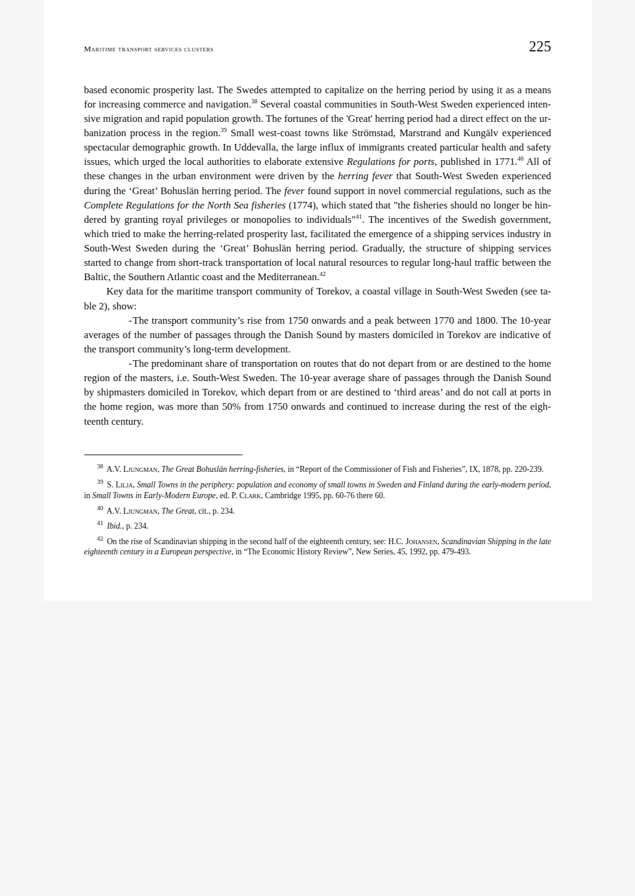Maritime transport services clusters 225
based economic prosperity last. The Swedes attempted to capitalize on the herring period by using it as a means for increasing commerce and navigation.38 Several coastal communities in South-West Sweden experienced intensive migration and rapid population growth. The fortunes of the 'Great' herring period had a direct effect on the urbanization process in the region.39 Small west-coast towns like Strömstad, Marstrand and Kungälv experienced spectacular demographic growth. In Uddevalla, the large influx of immigrants created particular health and safety issues, which urged the local authorities to elaborate extensive Regulations for ports, published in 1771.40 All of these changes in the urban environment were driven by the herring fever that South-West Sweden experienced during the ‘Great’ Bohuslän herring period. The fever found support in novel commercial regulations, such as the Complete Regulations for the North Sea fisheries (1774), which stated that "the fisheries should no longer be hindered by granting royal privileges or monopolies to individuals"41. The incentives of the Swedish government, which tried to make the herring-related prosperity last, facilitated the emergence of a shipping services industry in South-West Sweden during the ‘Great’ Bohuslän herring period. Gradually, the structure of shipping services started to change from short-track transportation of local natural resources to regular long-haul traffic between the Baltic, the Southern Atlantic coast and the Mediterranean.42
Key data for the maritime transport community of Torekov, a coastal village in South-West Sweden (see table 2), show:
-The transport community’s rise from 1750 onwards and a peak between 1770 and 1800. The 10-year averages of the number of passages through the Danish Sound by masters domiciled in Torekov are indicative of the transport community’s long-term development.
-The predominant share of transportation on routes that do not depart from or are destined to the home region of the masters, i.e. South-West Sweden. The 10-year average share of passages through the Danish Sound by shipmasters domiciled in Torekov, which depart from or are destined to ‘third areas’ and do not call at ports in the home region, was more than 50% from 1750 onwards and continued to increase during the rest of the eighteenth century.
38 A.V. Ljungman, The Great Bohuslän herring-fisheries, in “Report of the Commissioner of Fish and Fisheries”, IX, 1878, pp. 220-239.
39 S. Lilja, Small Towns in the periphery: population and economy of small towns in Sweden and Finland during the early-modern period, in Small Towns in Early-Modern Europe, ed. P. Clark, Cambridge 1995, pp. 60-76 there 60.
40 A.V. Ljungman, The Great, cit., p. 234.
41 Ibid., p. 234.
42 On the rise of Scandinavian shipping in the second half of the eighteenth century, see: H.C. Johansen, Scandinavian Shipping in the late eighteenth century in a European perspective, in “The Economic History Review”, New Series, 45, 1992, pp. 479-493.